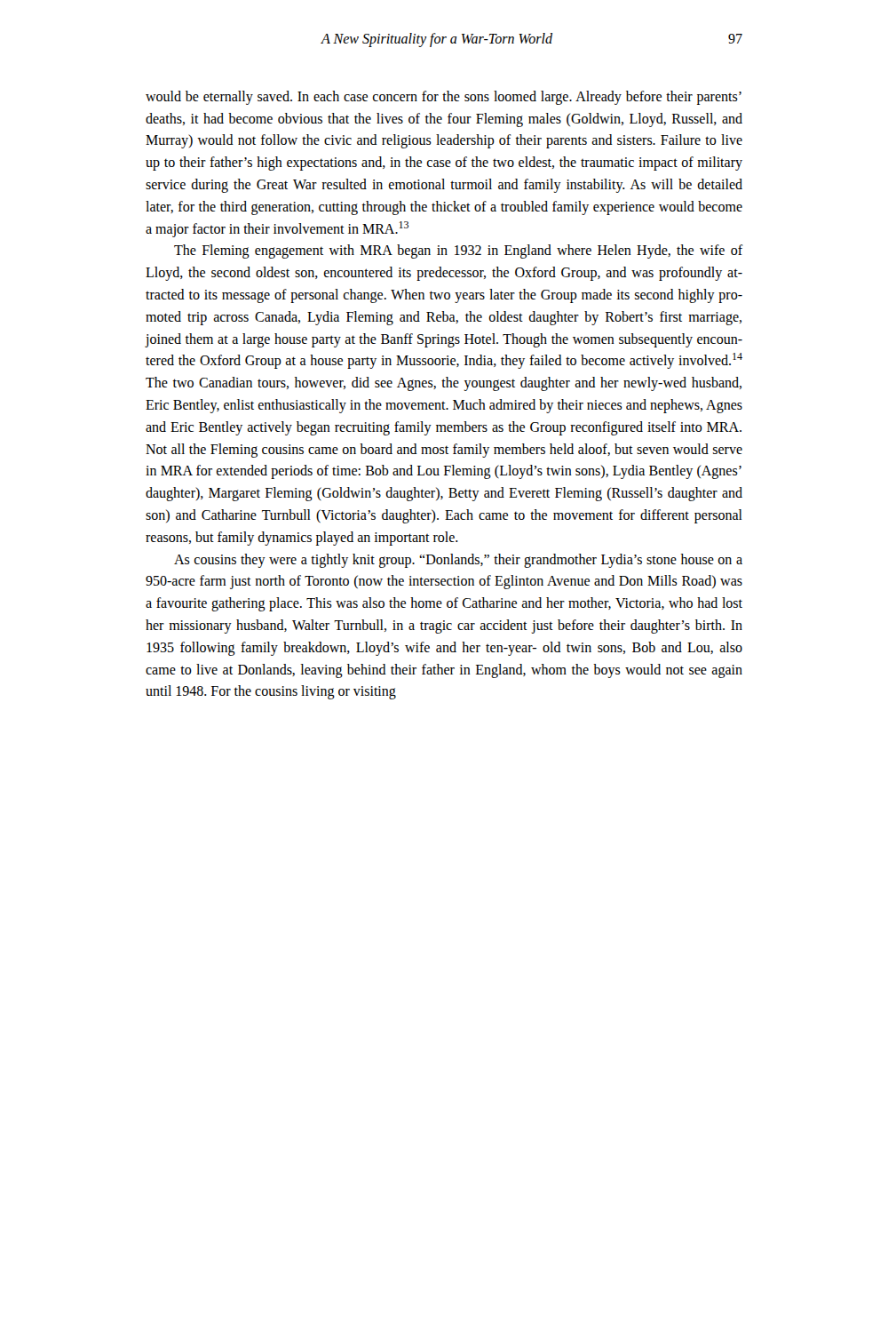A New Spirituality for a War-Torn World 97
would be eternally saved. In each case concern for the sons loomed large. Already before their parents’ deaths, it had become obvious that the lives of the four Fleming males (Goldwin, Lloyd, Russell, and Murray) would not follow the civic and religious leadership of their parents and sisters. Failure to live up to their father’s high expectations and, in the case of the two eldest, the traumatic impact of military service during the Great War resulted in emotional turmoil and family instability. As will be detailed later, for the third generation, cutting through the thicket of a troubled family experience would become a major factor in their involvement in MRA.13
The Fleming engagement with MRA began in 1932 in England where Helen Hyde, the wife of Lloyd, the second oldest son, encountered its predecessor, the Oxford Group, and was profoundly attracted to its message of personal change. When two years later the Group made its second highly promoted trip across Canada, Lydia Fleming and Reba, the oldest daughter by Robert’s first marriage, joined them at a large house party at the Banff Springs Hotel. Though the women subsequently encountered the Oxford Group at a house party in Mussoorie, India, they failed to become actively involved.14 The two Canadian tours, however, did see Agnes, the youngest daughter and her newly-wed husband, Eric Bentley, enlist enthusiastically in the movement. Much admired by their nieces and nephews, Agnes and Eric Bentley actively began recruiting family members as the Group reconfigured itself into MRA. Not all the Fleming cousins came on board and most family members held aloof, but seven would serve in MRA for extended periods of time: Bob and Lou Fleming (Lloyd’s twin sons), Lydia Bentley (Agnes’ daughter), Margaret Fleming (Goldwin’s daughter), Betty and Everett Fleming (Russell’s daughter and son) and Catharine Turnbull (Victoria’s daughter). Each came to the movement for different personal reasons, but family dynamics played an important role.
As cousins they were a tightly knit group. “Donlands,” their grandmother Lydia’s stone house on a 950-acre farm just north of Toronto (now the intersection of Eglinton Avenue and Don Mills Road) was a favourite gathering place. This was also the home of Catharine and her mother, Victoria, who had lost her missionary husband, Walter Turnbull, in a tragic car accident just before their daughter’s birth. In 1935 following family breakdown, Lloyd’s wife and her ten-year- old twin sons, Bob and Lou, also came to live at Donlands, leaving behind their father in England, whom the boys would not see again until 1948. For the cousins living or visiting